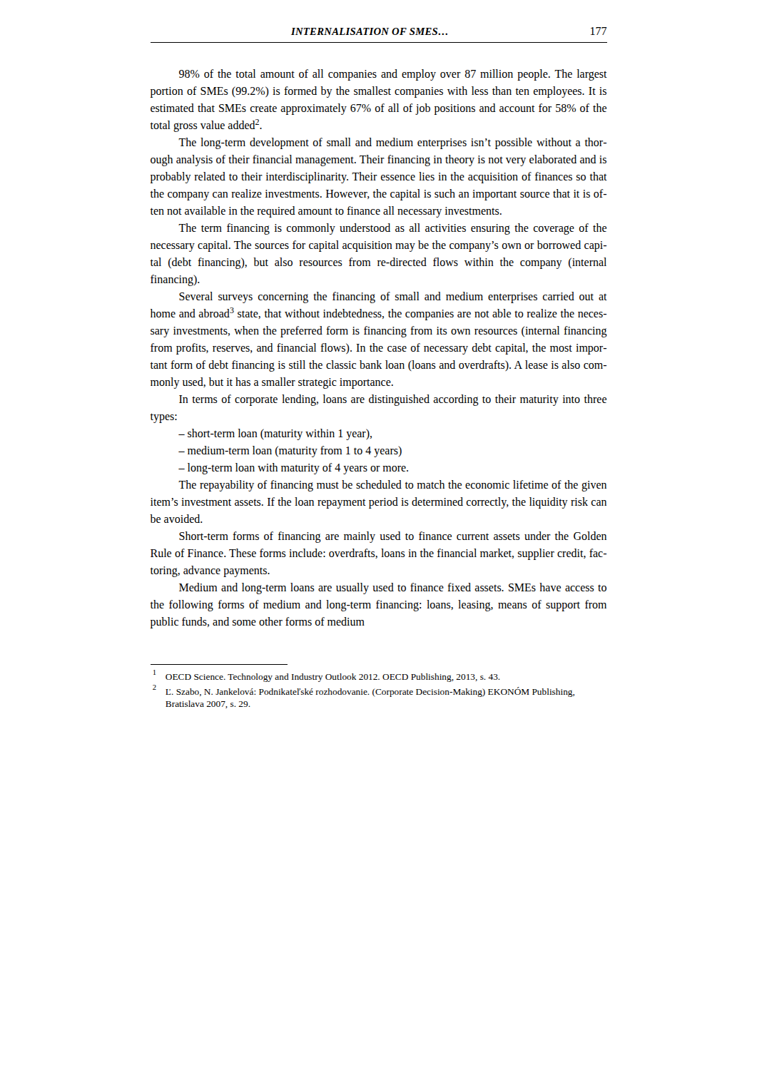INTERNALISATION OF SMES… 177
98% of the total amount of all companies and employ over 87 million people. The largest portion of SMEs (99.2%) is formed by the smallest companies with less than ten employees. It is estimated that SMEs create approximately 67% of all of job positions and account for 58% of the total gross value added2.
The long-term development of small and medium enterprises isn’t possible without a thorough analysis of their financial management. Their financing in theory is not very elaborated and is probably related to their interdisciplinarity. Their essence lies in the acquisition of finances so that the company can realize investments. However, the capital is such an important source that it is often not available in the required amount to finance all necessary investments.
The term financing is commonly understood as all activities ensuring the coverage of the necessary capital. The sources for capital acquisition may be the company’s own or borrowed capital (debt financing), but also resources from re-directed flows within the company (internal financing).
Several surveys concerning the financing of small and medium enterprises carried out at home and abroad3 state, that without indebtedness, the companies are not able to realize the necessary investments, when the preferred form is financing from its own resources (internal financing from profits, reserves, and financial flows). In the case of necessary debt capital, the most important form of debt financing is still the classic bank loan (loans and overdrafts). A lease is also commonly used, but it has a smaller strategic importance.
In terms of corporate lending, loans are distinguished according to their maturity into three types:
short-term loan (maturity within 1 year),
medium-term loan (maturity from 1 to 4 years)
long-term loan with maturity of 4 years or more.
The repayability of financing must be scheduled to match the economic lifetime of the given item’s investment assets. If the loan repayment period is determined correctly, the liquidity risk can be avoided.
Short-term forms of financing are mainly used to finance current assets under the Golden Rule of Finance. These forms include: overdrafts, loans in the financial market, supplier credit, factoring, advance payments.
Medium and long-term loans are usually used to finance fixed assets. SMEs have access to the following forms of medium and long-term financing: loans, leasing, means of support from public funds, and some other forms of medium
OECD Science. Technology and Industry Outlook 2012. OECD Publishing, 2013, s. 43.
Ľ. Szabo, N. Jankelová: Podnikateľské rozhodovanie. (Corporate Decision-Making) EKONÓM Publishing, Bratislava 2007, s. 29.